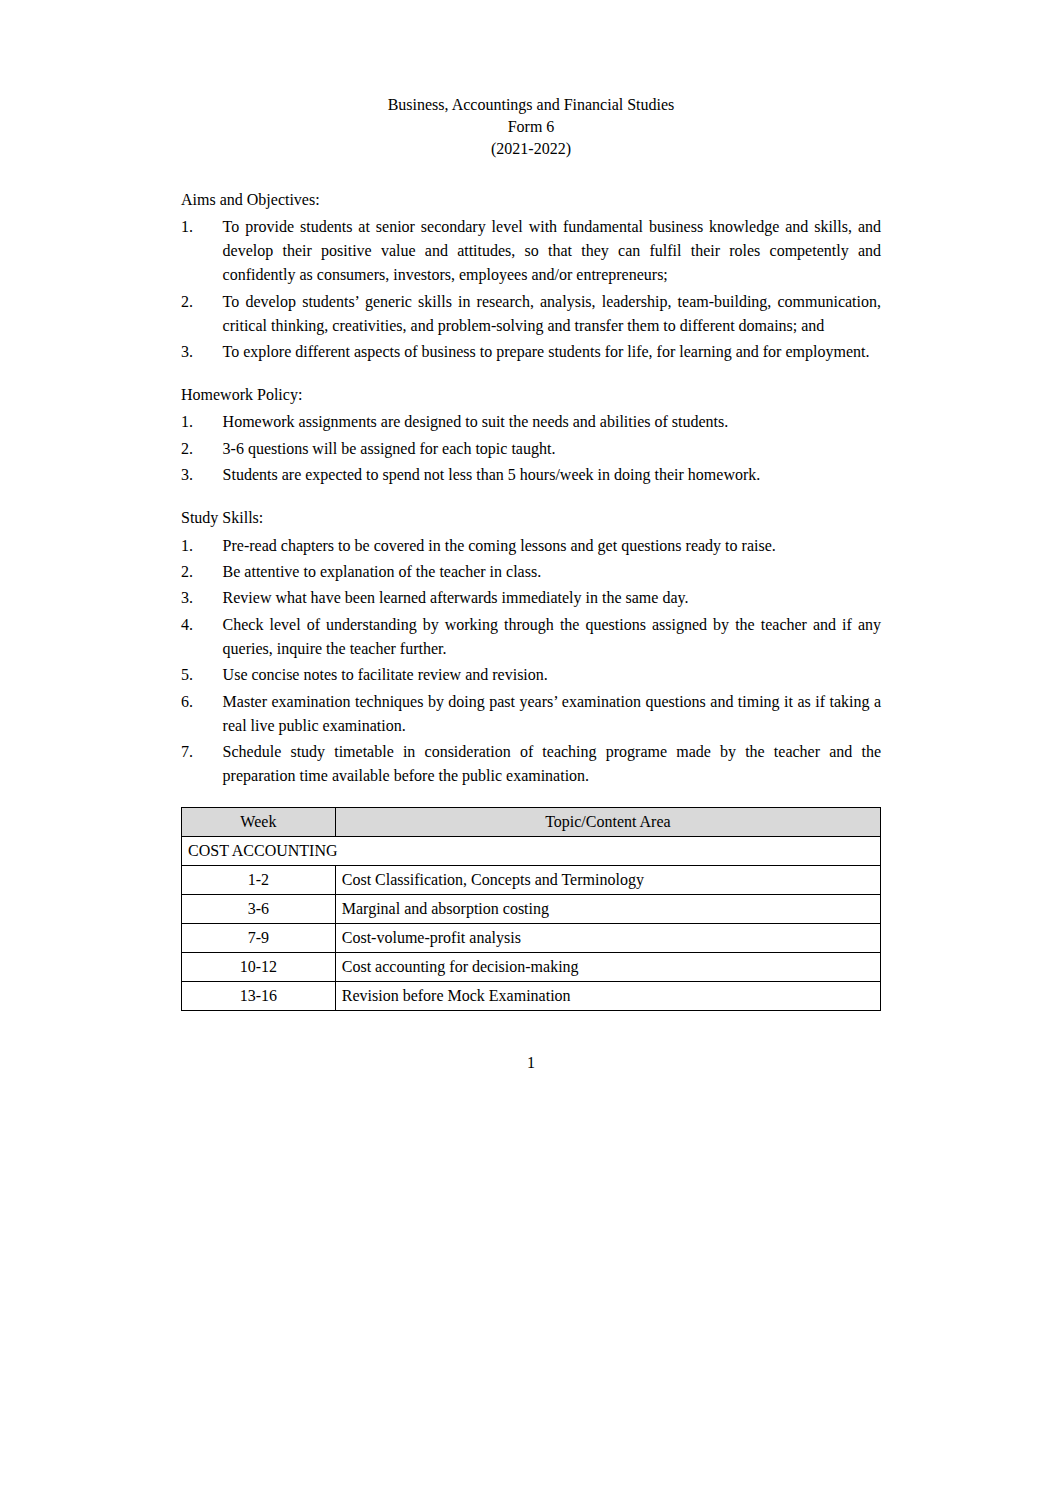Business, Accountings and Financial Studies
Form 6
(2021-2022)
Aims and Objectives:
To provide students at senior secondary level with fundamental business knowledge and skills, and develop their positive value and attitudes, so that they can fulfil their roles competently and confidently as consumers, investors, employees and/or entrepreneurs;
To develop students’ generic skills in research, analysis, leadership, team-building, communication, critical thinking, creativities, and problem-solving and transfer them to different domains; and
To explore different aspects of business to prepare students for life, for learning and for employment.
Homework Policy:
Homework assignments are designed to suit the needs and abilities of students.
3-6 questions will be assigned for each topic taught.
Students are expected to spend not less than 5 hours/week in doing their homework.
Study Skills:
Pre-read chapters to be covered in the coming lessons and get questions ready to raise.
Be attentive to explanation of the teacher in class.
Review what have been learned afterwards immediately in the same day.
Check level of understanding by working through the questions assigned by the teacher and if any queries, inquire the teacher further.
Use concise notes to facilitate review and revision.
Master examination techniques by doing past years’ examination questions and timing it as if taking a real live public examination.
Schedule study timetable in consideration of teaching programe made by the teacher and the preparation time available before the public examination.
| Week | Topic/Content Area |
| --- | --- |
| COST ACCOUNTING |
| 1-2 | Cost Classification, Concepts and Terminology |
| 3-6 | Marginal and absorption costing |
| 7-9 | Cost-volume-profit analysis |
| 10-12 | Cost accounting for decision-making |
| 13-16 | Revision before Mock Examination |
1